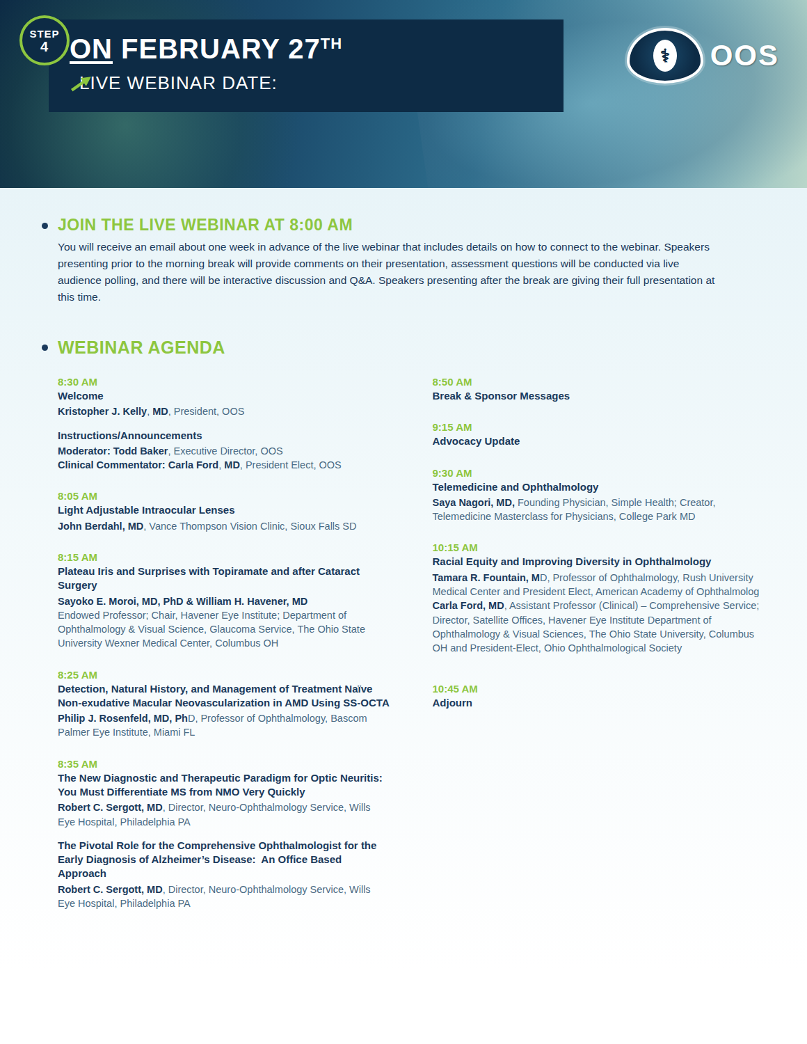STEP 4
⚕
OOS
ON FEBRUARY 27TH
LIVE WEBINAR DATE:
JOIN THE LIVE WEBINAR AT 8:00 AM
You will receive an email about one week in advance of the live webinar that includes details on how to connect to the webinar. Speakers presenting prior to the morning break will provide comments on their presentation, assessment questions will be conducted via live audience polling, and there will be interactive discussion and Q&A. Speakers presenting after the break are giving their full presentation at this time.
WEBINAR AGENDA
8:30 AM
Welcome
Kristopher J. Kelly, MD, President, OOS
Instructions/Announcements
Moderator: Todd Baker, Executive Director, OOS
Clinical Commentator: Carla Ford, MD, President Elect, OOS
8:05 AM
Light Adjustable Intraocular Lenses
John Berdahl, MD, Vance Thompson Vision Clinic, Sioux Falls SD
8:15 AM
Plateau Iris and Surprises with Topiramate and after Cataract Surgery
Sayoko E. Moroi, MD, PhD & William H. Havener, MD
Endowed Professor; Chair, Havener Eye Institute; Department of Ophthalmology & Visual Science, Glaucoma Service, The Ohio State University Wexner Medical Center, Columbus OH
8:25 AM
Detection, Natural History, and Management of Treatment Naïve Non-exudative Macular Neovascularization in AMD Using SS-OCTA
Philip J. Rosenfeld, MD, Ph D, Professor of Ophthalmology, Bascom Palmer Eye Institute, Miami FL
8:35 AM
The New Diagnostic and Therapeutic Paradigm for Optic Neuritis: You Must Differentiate MS from NMO Very Quickly
Robert C. Sergott, MD, Director, Neuro-Ophthalmology Service, Wills Eye Hospital, Philadelphia PA
The Pivotal Role for the Comprehensive Ophthalmologist for the Early Diagnosis of Alzheimer’s Disease: An Office Based Approach
Robert C. Sergott, MD, Director, Neuro-Ophthalmology Service, Wills Eye Hospital, Philadelphia PA
8:50 AM
Break & Sponsor Messages
9:15 AM
Advocacy Update
9:30 AM
Telemedicine and Ophthalmology
Saya Nagori, MD, Founding Physician, Simple Health; Creator, Telemedicine Masterclass for Physicians, College Park MD
10:15 AM
Racial Equity and Improving Diversity in Ophthalmology
Tamara R. Fountain, MD, Professor of Ophthalmology, Rush University Medical Center and President Elect, American Academy of Ophthalmolog
Carla Ford, MD, Assistant Professor (Clinical) – Comprehensive Service; Director, Satellite Offices, Havener Eye Institute Department of Ophthalmology & Visual Sciences, The Ohio State University, Columbus OH and President-Elect, Ohio Ophthalmological Society
10:45 AM
Adjourn